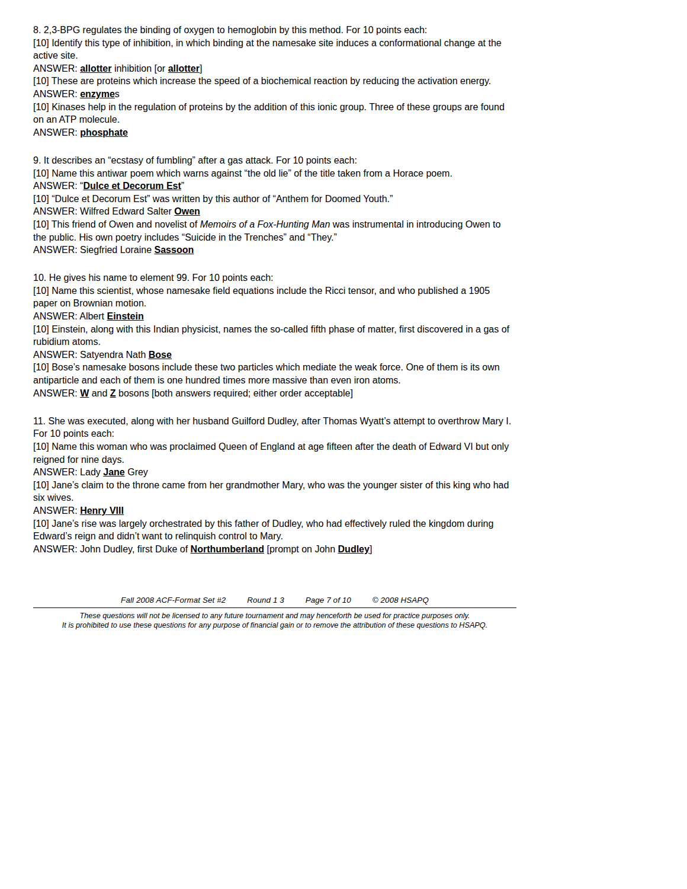8. 2,3-BPG regulates the binding of oxygen to hemoglobin by this method. For 10 points each:
[10] Identify this type of inhibition, in which binding at the namesake site induces a conformational change at the active site.
ANSWER: allotter inhibition [or allotter]
[10] These are proteins which increase the speed of a biochemical reaction by reducing the activation energy.
ANSWER: enzymes
[10] Kinases help in the regulation of proteins by the addition of this ionic group. Three of these groups are found on an ATP molecule.
ANSWER: phosphate
9. It describes an “ecstasy of fumbling” after a gas attack. For 10 points each:
[10] Name this antiwar poem which warns against “the old lie” of the title taken from a Horace poem.
ANSWER: “Dulce et Decorum Est”
[10] “Dulce et Decorum Est” was written by this author of “Anthem for Doomed Youth.”
ANSWER: Wilfred Edward Salter Owen
[10] This friend of Owen and novelist of Memoirs of a Fox-Hunting Man was instrumental in introducing Owen to the public. His own poetry includes “Suicide in the Trenches” and “They.”
ANSWER: Siegfried Loraine Sassoon
10. He gives his name to element 99. For 10 points each:
[10] Name this scientist, whose namesake field equations include the Ricci tensor, and who published a 1905 paper on Brownian motion.
ANSWER: Albert Einstein
[10] Einstein, along with this Indian physicist, names the so-called fifth phase of matter, first discovered in a gas of rubidium atoms.
ANSWER: Satyendra Nath Bose
[10] Bose’s namesake bosons include these two particles which mediate the weak force. One of them is its own antiparticle and each of them is one hundred times more massive than even iron atoms.
ANSWER: W and Z bosons [both answers required; either order acceptable]
11. She was executed, along with her husband Guilford Dudley, after Thomas Wyatt’s attempt to overthrow Mary I. For 10 points each:
[10] Name this woman who was proclaimed Queen of England at age fifteen after the death of Edward VI but only reigned for nine days.
ANSWER: Lady Jane Grey
[10] Jane’s claim to the throne came from her grandmother Mary, who was the younger sister of this king who had six wives.
ANSWER: Henry VIII
[10] Jane’s rise was largely orchestrated by this father of Dudley, who had effectively ruled the kingdom during Edward’s reign and didn’t want to relinquish control to Mary.
ANSWER: John Dudley, first Duke of Northumberland [prompt on John Dudley]
Fall 2008 ACF-Format Set #2 Round 1 3 Page 7 of 10 © 2008 HSAPQ
These questions will not be licensed to any future tournament and may henceforth be used for practice purposes only.
It is prohibited to use these questions for any purpose of financial gain or to remove the attribution of these questions to HSAPQ.